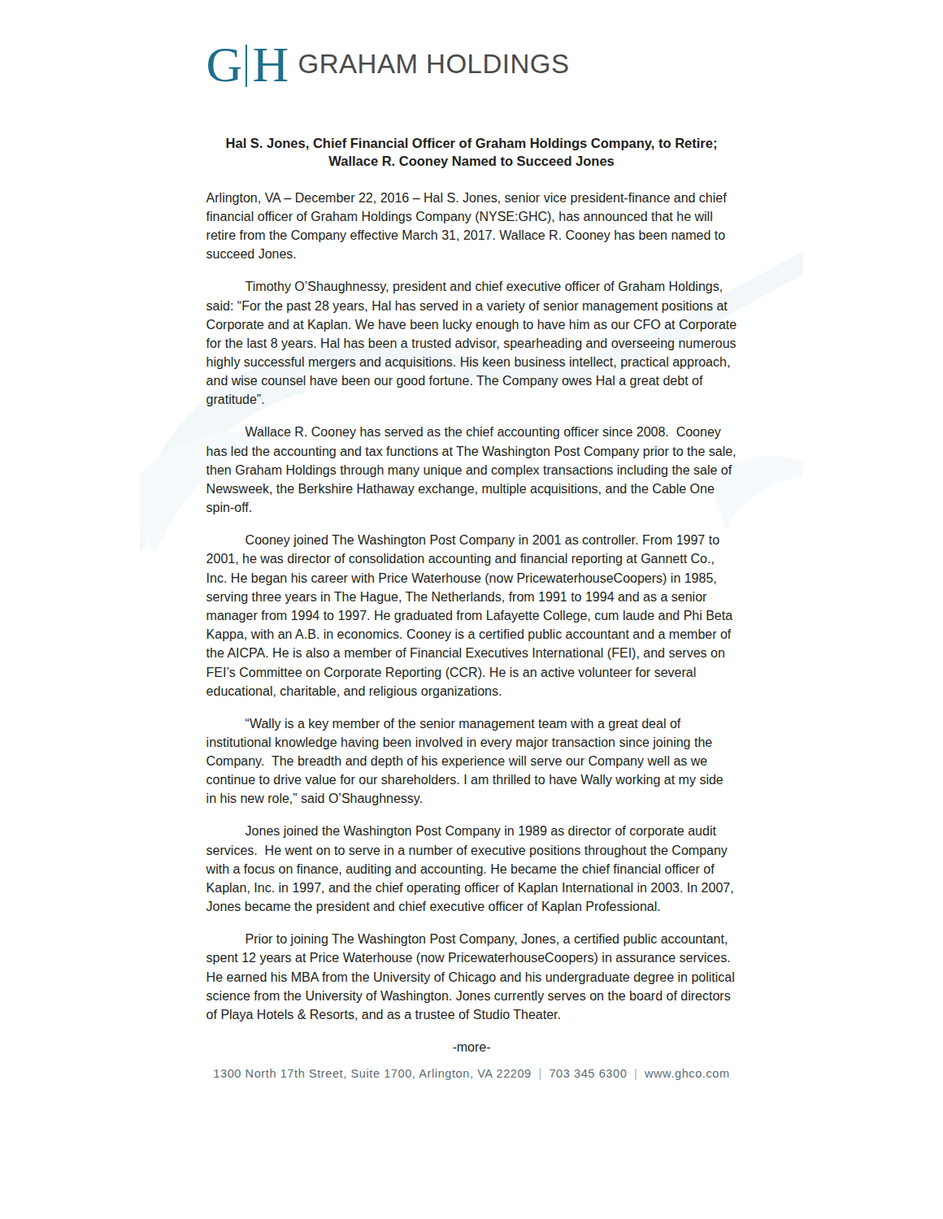G H
GRAHAM HOLDINGS
Hal S. Jones, Chief Financial Officer of Graham Holdings Company, to Retire;
Wallace R. Cooney Named to Succeed Jones
Arlington, VA – December 22, 2016 – Hal S. Jones, senior vice president-finance and chief financial officer of Graham Holdings Company (NYSE:GHC), has announced that he will retire from the Company effective March 31, 2017. Wallace R. Cooney has been named to succeed Jones.
Timothy O’Shaughnessy, president and chief executive officer of Graham Holdings, said: “For the past 28 years, Hal has served in a variety of senior management positions at Corporate and at Kaplan. We have been lucky enough to have him as our CFO at Corporate for the last 8 years. Hal has been a trusted advisor, spearheading and overseeing numerous highly successful mergers and acquisitions. His keen business intellect, practical approach, and wise counsel have been our good fortune. The Company owes Hal a great debt of gratitude”.
Wallace R. Cooney has served as the chief accounting officer since 2008. Cooney has led the accounting and tax functions at The Washington Post Company prior to the sale, then Graham Holdings through many unique and complex transactions including the sale of Newsweek, the Berkshire Hathaway exchange, multiple acquisitions, and the Cable One spin-off.
Cooney joined The Washington Post Company in 2001 as controller. From 1997 to 2001, he was director of consolidation accounting and financial reporting at Gannett Co., Inc. He began his career with Price Waterhouse (now PricewaterhouseCoopers) in 1985, serving three years in The Hague, The Netherlands, from 1991 to 1994 and as a senior manager from 1994 to 1997. He graduated from Lafayette College, cum laude and Phi Beta Kappa, with an A.B. in economics. Cooney is a certified public accountant and a member of the AICPA. He is also a member of Financial Executives International (FEI), and serves on FEI’s Committee on Corporate Reporting (CCR). He is an active volunteer for several educational, charitable, and religious organizations.
“Wally is a key member of the senior management team with a great deal of institutional knowledge having been involved in every major transaction since joining the Company. The breadth and depth of his experience will serve our Company well as we continue to drive value for our shareholders. I am thrilled to have Wally working at my side in his new role,” said O’Shaughnessy.
Jones joined the Washington Post Company in 1989 as director of corporate audit services. He went on to serve in a number of executive positions throughout the Company with a focus on finance, auditing and accounting. He became the chief financial officer of Kaplan, Inc. in 1997, and the chief operating officer of Kaplan International in 2003. In 2007, Jones became the president and chief executive officer of Kaplan Professional.
Prior to joining The Washington Post Company, Jones, a certified public accountant, spent 12 years at Price Waterhouse (now PricewaterhouseCoopers) in assurance services. He earned his MBA from the University of Chicago and his undergraduate degree in political science from the University of Washington. Jones currently serves on the board of directors of Playa Hotels & Resorts, and as a trustee of Studio Theater.
-more-
1300 North 17th Street, Suite 1700, Arlington, VA 22209 | 703 345 6300 | www.ghco.com